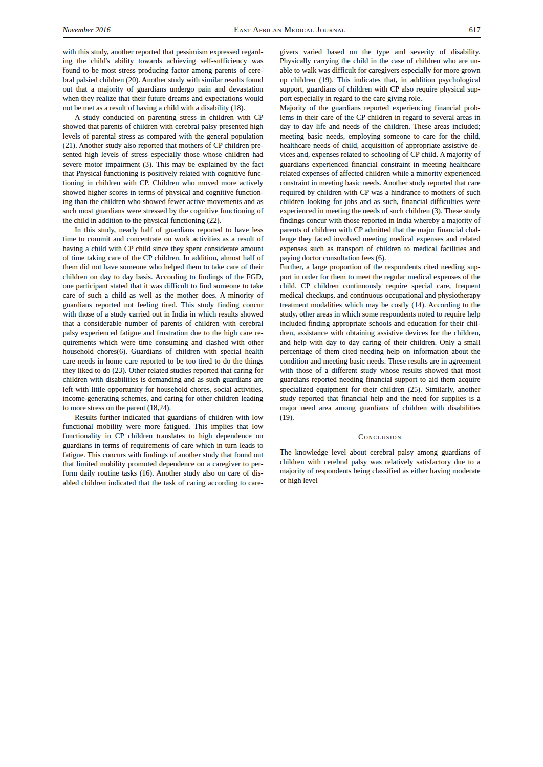November 2016 East African Medical Journal 617
with this study, another reported that pessimism expressed regarding the child's ability towards achieving self-sufficiency was found to be most stress producing factor among parents of cerebral palsied children (20). Another study with similar results found out that a majority of guardians undergo pain and devastation when they realize that their future dreams and expectations would not be met as a result of having a child with a disability (18).
A study conducted on parenting stress in children with CP showed that parents of children with cerebral palsy presented high levels of parental stress as compared with the general population (21). Another study also reported that mothers of CP children presented high levels of stress especially those whose children had severe motor impairment (3). This may be explained by the fact that Physical functioning is positively related with cognitive functioning in children with CP. Children who moved more actively showed higher scores in terms of physical and cognitive functioning than the children who showed fewer active movements and as such most guardians were stressed by the cognitive functioning of the child in addition to the physical functioning (22).
In this study, nearly half of guardians reported to have less time to commit and concentrate on work activities as a result of having a child with CP child since they spent considerate amount of time taking care of the CP children. In addition, almost half of them did not have someone who helped them to take care of their children on day to day basis. According to findings of the FGD, one participant stated that it was difficult to find someone to take care of such a child as well as the mother does. A minority of guardians reported not feeling tired. This study finding concur with those of a study carried out in India in which results showed that a considerable number of parents of children with cerebral palsy experienced fatigue and frustration due to the high care requirements which were time consuming and clashed with other household chores(6). Guardians of children with special health care needs in home care reported to be too tired to do the things they liked to do (23). Other related studies reported that caring for children with disabilities is demanding and as such guardians are left with little opportunity for household chores, social activities, income-generating schemes, and caring for other children leading to more stress on the parent (18,24).
Results further indicated that guardians of children with low functional mobility were more fatigued. This implies that low functionality in CP children translates to high dependence on guardians in terms of requirements of care which in turn leads to fatigue. This concurs with findings of another study that found out that limited mobility promoted dependence on a caregiver to perform daily routine tasks (16). Another study also on care of disabled children indicated that the task of caring according to caregivers varied based on the type and severity of disability. Physically carrying the child in the case of children who are unable to walk was difficult for caregivers especially for more grown up children (19). This indicates that, in addition psychological support, guardians of children with CP also require physical support especially in regard to the care giving role.
Majority of the guardians reported experiencing financial problems in their care of the CP children in regard to several areas in day to day life and needs of the children. These areas included; meeting basic needs, employing someone to care for the child, healthcare needs of child, acquisition of appropriate assistive devices and, expenses related to schooling of CP child. A majority of guardians experienced financial constraint in meeting healthcare related expenses of affected children while a minority experienced constraint in meeting basic needs. Another study reported that care required by children with CP was a hindrance to mothers of such children looking for jobs and as such, financial difficulties were experienced in meeting the needs of such children (3). These study findings concur with those reported in India whereby a majority of parents of children with CP admitted that the major financial challenge they faced involved meeting medical expenses and related expenses such as transport of children to medical facilities and paying doctor consultation fees (6).
Further, a large proportion of the respondents cited needing support in order for them to meet the regular medical expenses of the child. CP children continuously require special care, frequent medical checkups, and continuous occupational and physiotherapy treatment modalities which may be costly (14). According to the study, other areas in which some respondents noted to require help included finding appropriate schools and education for their children, assistance with obtaining assistive devices for the children, and help with day to day caring of their children. Only a small percentage of them cited needing help on information about the condition and meeting basic needs. These results are in agreement with those of a different study whose results showed that most guardians reported needing financial support to aid them acquire specialized equipment for their children (25). Similarly, another study reported that financial help and the need for supplies is a major need area among guardians of children with disabilities (19).
Conclusion
The knowledge level about cerebral palsy among guardians of children with cerebral palsy was relatively satisfactory due to a majority of respondents being classified as either having moderate or high level